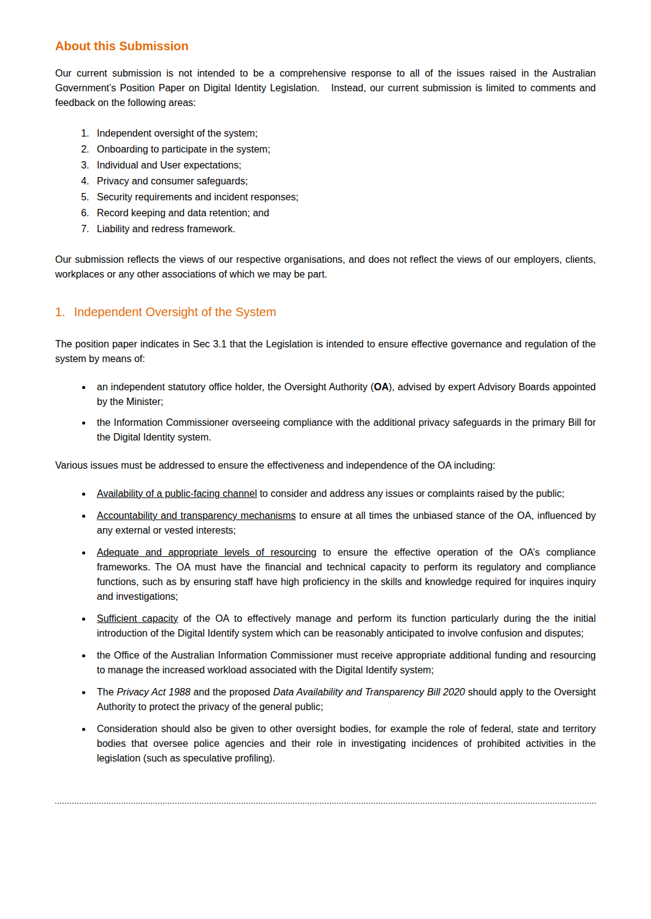About this Submission
Our current submission is not intended to be a comprehensive response to all of the issues raised in the Australian Government’s Position Paper on Digital Identity Legislation. Instead, our current submission is limited to comments and feedback on the following areas:
Independent oversight of the system;
Onboarding to participate in the system;
Individual and User expectations;
Privacy and consumer safeguards;
Security requirements and incident responses;
Record keeping and data retention; and
Liability and redress framework.
Our submission reflects the views of our respective organisations, and does not reflect the views of our employers, clients, workplaces or any other associations of which we may be part.
1. Independent Oversight of the System
The position paper indicates in Sec 3.1 that the Legislation is intended to ensure effective governance and regulation of the system by means of:
an independent statutory office holder, the Oversight Authority (OA), advised by expert Advisory Boards appointed by the Minister;
the Information Commissioner overseeing compliance with the additional privacy safeguards in the primary Bill for the Digital Identity system.
Various issues must be addressed to ensure the effectiveness and independence of the OA including:
Availability of a public-facing channel to consider and address any issues or complaints raised by the public;
Accountability and transparency mechanisms to ensure at all times the unbiased stance of the OA, influenced by any external or vested interests;
Adequate and appropriate levels of resourcing to ensure the effective operation of the OA’s compliance frameworks. The OA must have the financial and technical capacity to perform its regulatory and compliance functions, such as by ensuring staff have high proficiency in the skills and knowledge required for inquires inquiry and investigations;
Sufficient capacity of the OA to effectively manage and perform its function particularly during the the initial introduction of the Digital Identify system which can be reasonably anticipated to involve confusion and disputes;
the Office of the Australian Information Commissioner must receive appropriate additional funding and resourcing to manage the increased workload associated with the Digital Identify system;
The Privacy Act 1988 and the proposed Data Availability and Transparency Bill 2020 should apply to the Oversight Authority to protect the privacy of the general public;
Consideration should also be given to other oversight bodies, for example the role of federal, state and territory bodies that oversee police agencies and their role in investigating incidences of prohibited activities in the legislation (such as speculative profiling).